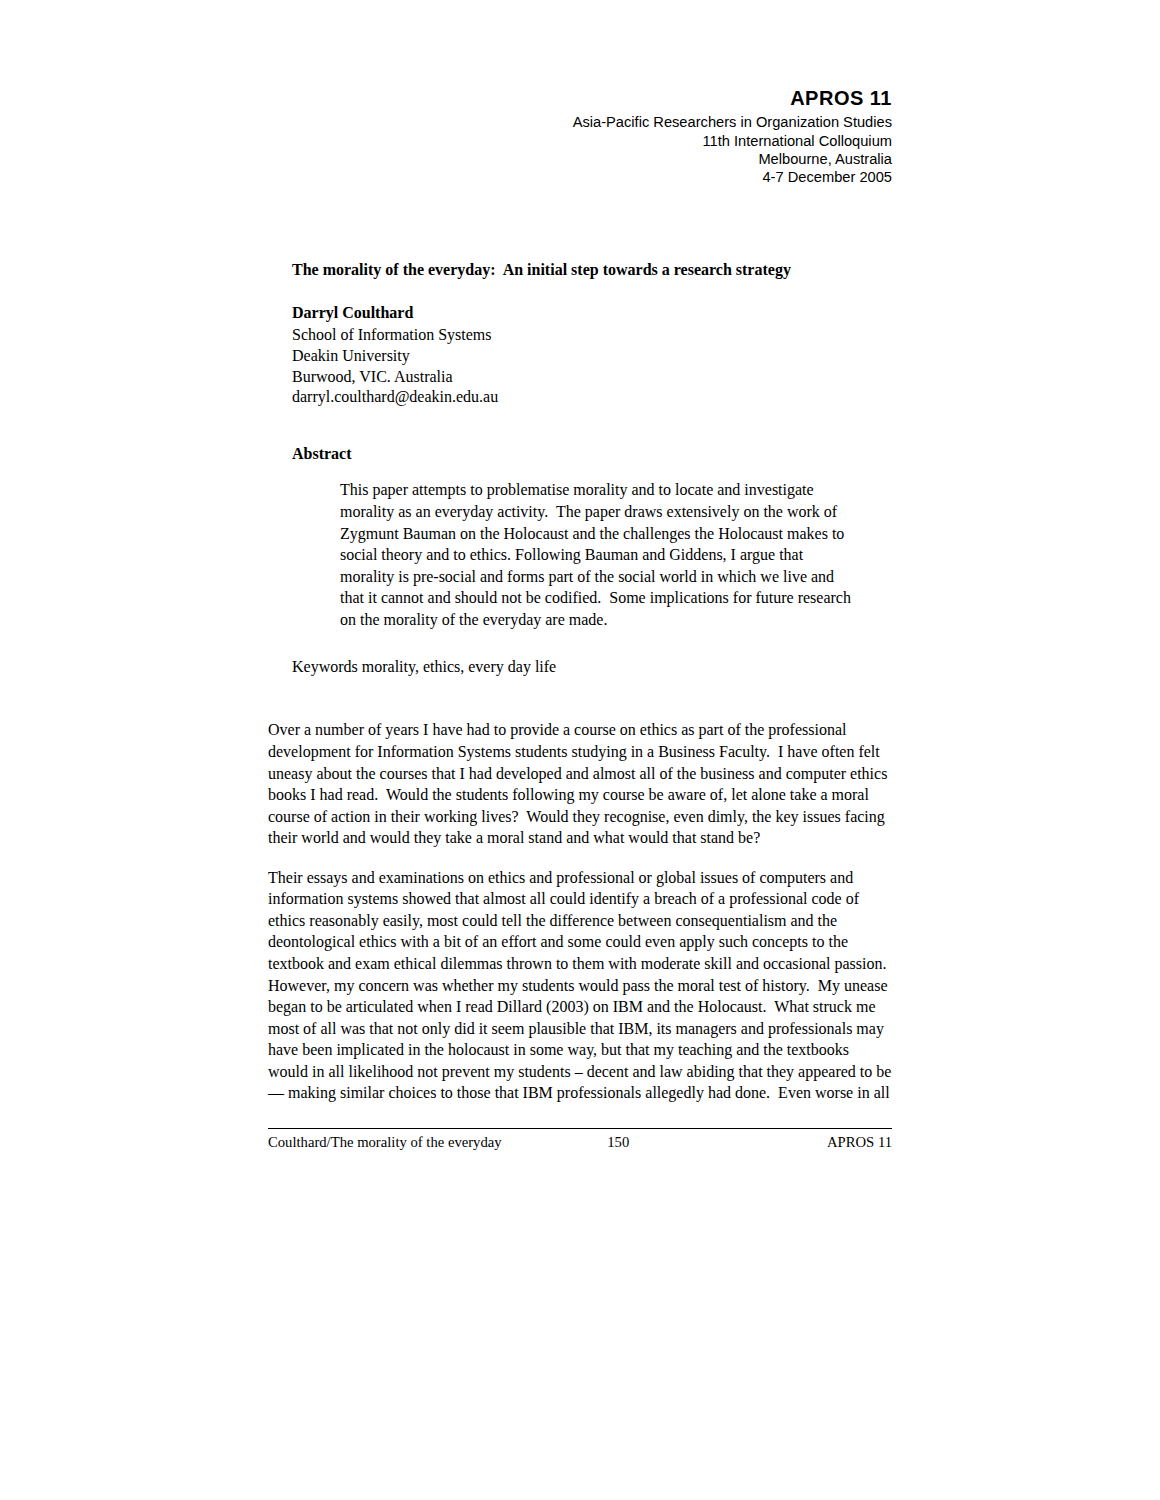APROS 11 Asia-Pacific Researchers in Organization Studies
11th International Colloquium
Melbourne, Australia
4-7 December 2005
The morality of the everyday: An initial step towards a research strategy
Darryl Coulthard
School of Information Systems
Deakin University
Burwood, VIC. Australia
darryl.coulthard@deakin.edu.au
Abstract
This paper attempts to problematise morality and to locate and investigate morality as an everyday activity. The paper draws extensively on the work of Zygmunt Bauman on the Holocaust and the challenges the Holocaust makes to social theory and to ethics. Following Bauman and Giddens, I argue that morality is pre-social and forms part of the social world in which we live and that it cannot and should not be codified. Some implications for future research on the morality of the everyday are made.
Keywords morality, ethics, every day life
Over a number of years I have had to provide a course on ethics as part of the professional development for Information Systems students studying in a Business Faculty. I have often felt uneasy about the courses that I had developed and almost all of the business and computer ethics books I had read. Would the students following my course be aware of, let alone take a moral course of action in their working lives? Would they recognise, even dimly, the key issues facing their world and would they take a moral stand and what would that stand be?
Their essays and examinations on ethics and professional or global issues of computers and information systems showed that almost all could identify a breach of a professional code of ethics reasonably easily, most could tell the difference between consequentialism and the deontological ethics with a bit of an effort and some could even apply such concepts to the textbook and exam ethical dilemmas thrown to them with moderate skill and occasional passion. However, my concern was whether my students would pass the moral test of history. My unease began to be articulated when I read Dillard (2003) on IBM and the Holocaust. What struck me most of all was that not only did it seem plausible that IBM, its managers and professionals may have been implicated in the holocaust in some way, but that my teaching and the textbooks would in all likelihood not prevent my students – decent and law abiding that they appeared to be — making similar choices to those that IBM professionals allegedly had done. Even worse in all
Coulthard/The morality of the everyday 150 APROS 11